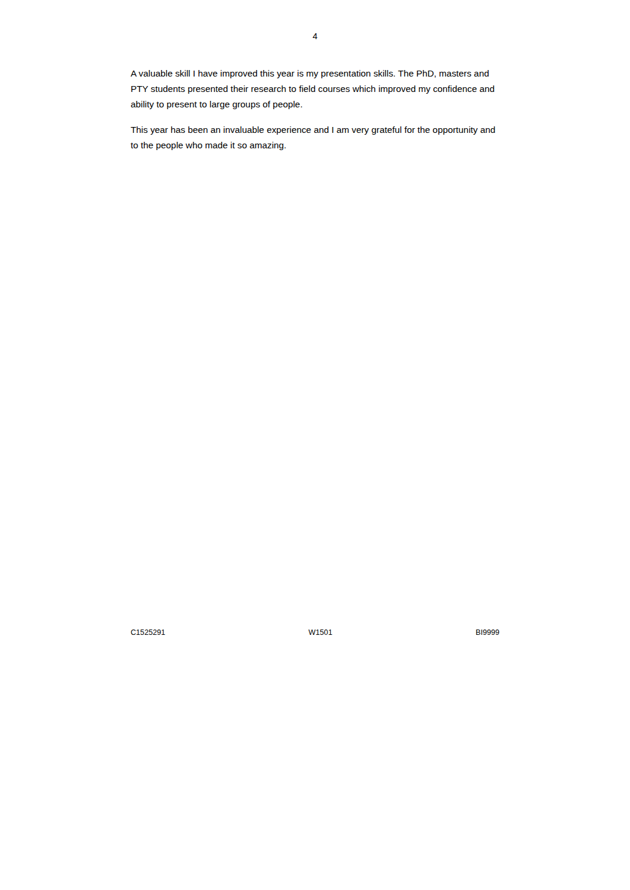4
A valuable skill I have improved this year is my presentation skills. The PhD, masters and PTY students presented their research to field courses which improved my confidence and ability to present to large groups of people.
This year has been an invaluable experience and I am very grateful for the opportunity and to the people who made it so amazing.
C1525291 W1501 BI9999